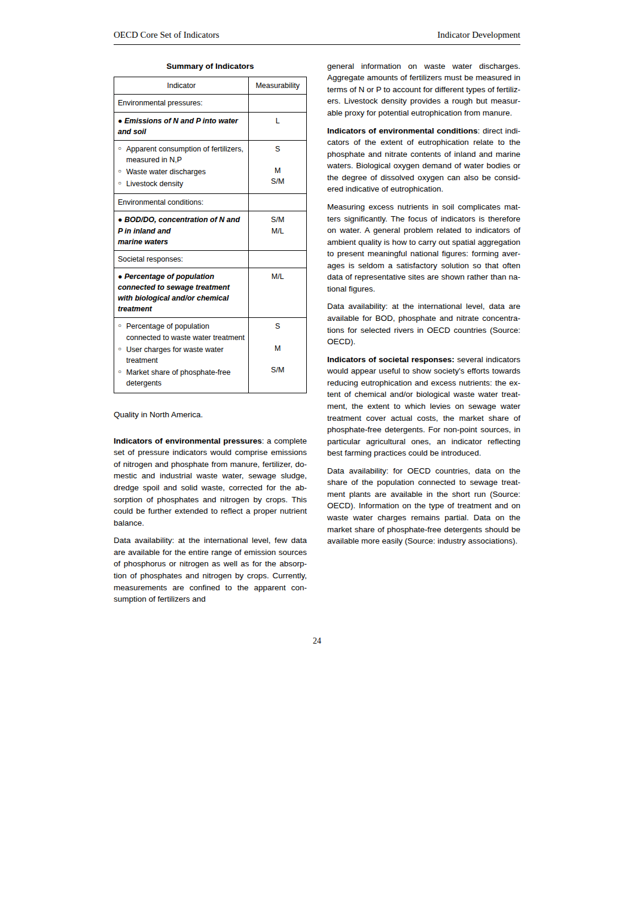OECD Core Set of Indicators
Indicator Development
Summary of Indicators
| Indicator | Measurability |
| --- | --- |
| Environmental pressures: | |
| ● Emissions of N and P into water and soil | L |
| Apparent consumption of fertilizers, measured in N,P Waste water discharges Livestock density | S M S/M |
| Environmental conditions: | |
| ● BOD/DO, concentration of N and P in inland and marine waters | S/M M/L |
| Societal responses: | |
| ● Percentage of population connected to sewage treatment with biological and/or chemical treatment | M/L |
| Percentage of population connected to waste water treatment User charges for waste water treatment Market share of phosphate-free detergents | S M S/M |
Quality in North America.
Indicators of environmental pressures: a complete set of pressure indicators would comprise emissions of nitrogen and phosphate from manure, fertilizer, domestic and industrial waste water, sewage sludge, dredge spoil and solid waste, corrected for the absorption of phosphates and nitrogen by crops. This could be further extended to reflect a proper nutrient balance.
Data availability: at the international level, few data are available for the entire range of emission sources of phosphorus or nitrogen as well as for the absorption of phosphates and nitrogen by crops. Currently, measurements are confined to the apparent consumption of fertilizers and
general information on waste water discharges. Aggregate amounts of fertilizers must be measured in terms of N or P to account for different types of fertilizers. Livestock density provides a rough but measurable proxy for potential eutrophication from manure.
Indicators of environmental conditions: direct indicators of the extent of eutrophication relate to the phosphate and nitrate contents of inland and marine waters. Biological oxygen demand of water bodies or the degree of dissolved oxygen can also be considered indicative of eutrophication.
Measuring excess nutrients in soil complicates matters significantly. The focus of indicators is therefore on water. A general problem related to indicators of ambient quality is how to carry out spatial aggregation to present meaningful national figures: forming averages is seldom a satisfactory solution so that often data of representative sites are shown rather than national figures.
Data availability: at the international level, data are available for BOD, phosphate and nitrate concentrations for selected rivers in OECD countries (Source: OECD).
Indicators of societal responses: several indicators would appear useful to show society's efforts towards reducing eutrophication and excess nutrients: the extent of chemical and/or biological waste water treatment, the extent to which levies on sewage water treatment cover actual costs, the market share of phosphate-free detergents. For non-point sources, in particular agricultural ones, an indicator reflecting best farming practices could be introduced.
Data availability: for OECD countries, data on the share of the population connected to sewage treatment plants are available in the short run (Source: OECD). Information on the type of treatment and on waste water charges remains partial. Data on the market share of phosphate-free detergents should be available more easily (Source: industry associations).
24